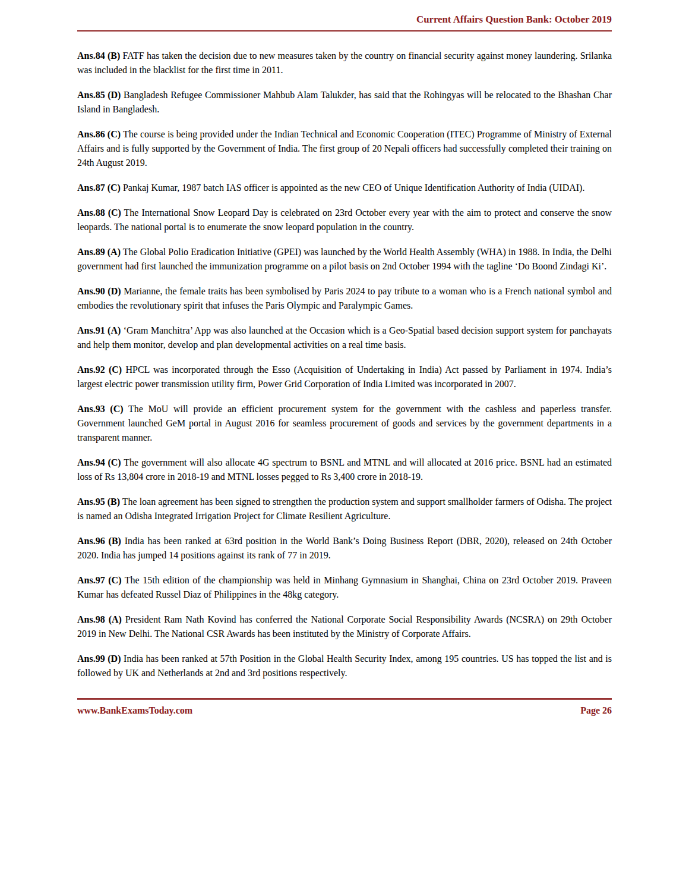Current Affairs Question Bank: October 2019
Ans.84 (B) FATF has taken the decision due to new measures taken by the country on financial security against money laundering. Srilanka was included in the blacklist for the first time in 2011.
Ans.85 (D) Bangladesh Refugee Commissioner Mahbub Alam Talukder, has said that the Rohingyas will be relocated to the Bhashan Char Island in Bangladesh.
Ans.86 (C) The course is being provided under the Indian Technical and Economic Cooperation (ITEC) Programme of Ministry of External Affairs and is fully supported by the Government of India. The first group of 20 Nepali officers had successfully completed their training on 24th August 2019.
Ans.87 (C) Pankaj Kumar, 1987 batch IAS officer is appointed as the new CEO of Unique Identification Authority of India (UIDAI).
Ans.88 (C) The International Snow Leopard Day is celebrated on 23rd October every year with the aim to protect and conserve the snow leopards. The national portal is to enumerate the snow leopard population in the country.
Ans.89 (A) The Global Polio Eradication Initiative (GPEI) was launched by the World Health Assembly (WHA) in 1988. In India, the Delhi government had first launched the immunization programme on a pilot basis on 2nd October 1994 with the tagline ‘Do Boond Zindagi Ki’.
Ans.90 (D) Marianne, the female traits has been symbolised by Paris 2024 to pay tribute to a woman who is a French national symbol and embodies the revolutionary spirit that infuses the Paris Olympic and Paralympic Games.
Ans.91 (A) ‘Gram Manchitra’ App was also launched at the Occasion which is a Geo-Spatial based decision support system for panchayats and help them monitor, develop and plan developmental activities on a real time basis.
Ans.92 (C) HPCL was incorporated through the Esso (Acquisition of Undertaking in India) Act passed by Parliament in 1974. India’s largest electric power transmission utility firm, Power Grid Corporation of India Limited was incorporated in 2007.
Ans.93 (C) The MoU will provide an efficient procurement system for the government with the cashless and paperless transfer. Government launched GeM portal in August 2016 for seamless procurement of goods and services by the government departments in a transparent manner.
Ans.94 (C) The government will also allocate 4G spectrum to BSNL and MTNL and will allocated at 2016 price. BSNL had an estimated loss of Rs 13,804 crore in 2018-19 and MTNL losses pegged to Rs 3,400 crore in 2018-19.
Ans.95 (B) The loan agreement has been signed to strengthen the production system and support smallholder farmers of Odisha. The project is named an Odisha Integrated Irrigation Project for Climate Resilient Agriculture.
Ans.96 (B) India has been ranked at 63rd position in the World Bank’s Doing Business Report (DBR, 2020), released on 24th October 2020. India has jumped 14 positions against its rank of 77 in 2019.
Ans.97 (C) The 15th edition of the championship was held in Minhang Gymnasium in Shanghai, China on 23rd October 2019. Praveen Kumar has defeated Russel Diaz of Philippines in the 48kg category.
Ans.98 (A) President Ram Nath Kovind has conferred the National Corporate Social Responsibility Awards (NCSRA) on 29th October 2019 in New Delhi. The National CSR Awards has been instituted by the Ministry of Corporate Affairs.
Ans.99 (D) India has been ranked at 57th Position in the Global Health Security Index, among 195 countries. US has topped the list and is followed by UK and Netherlands at 2nd and 3rd positions respectively.
www.BankExamsToday.com Page 26